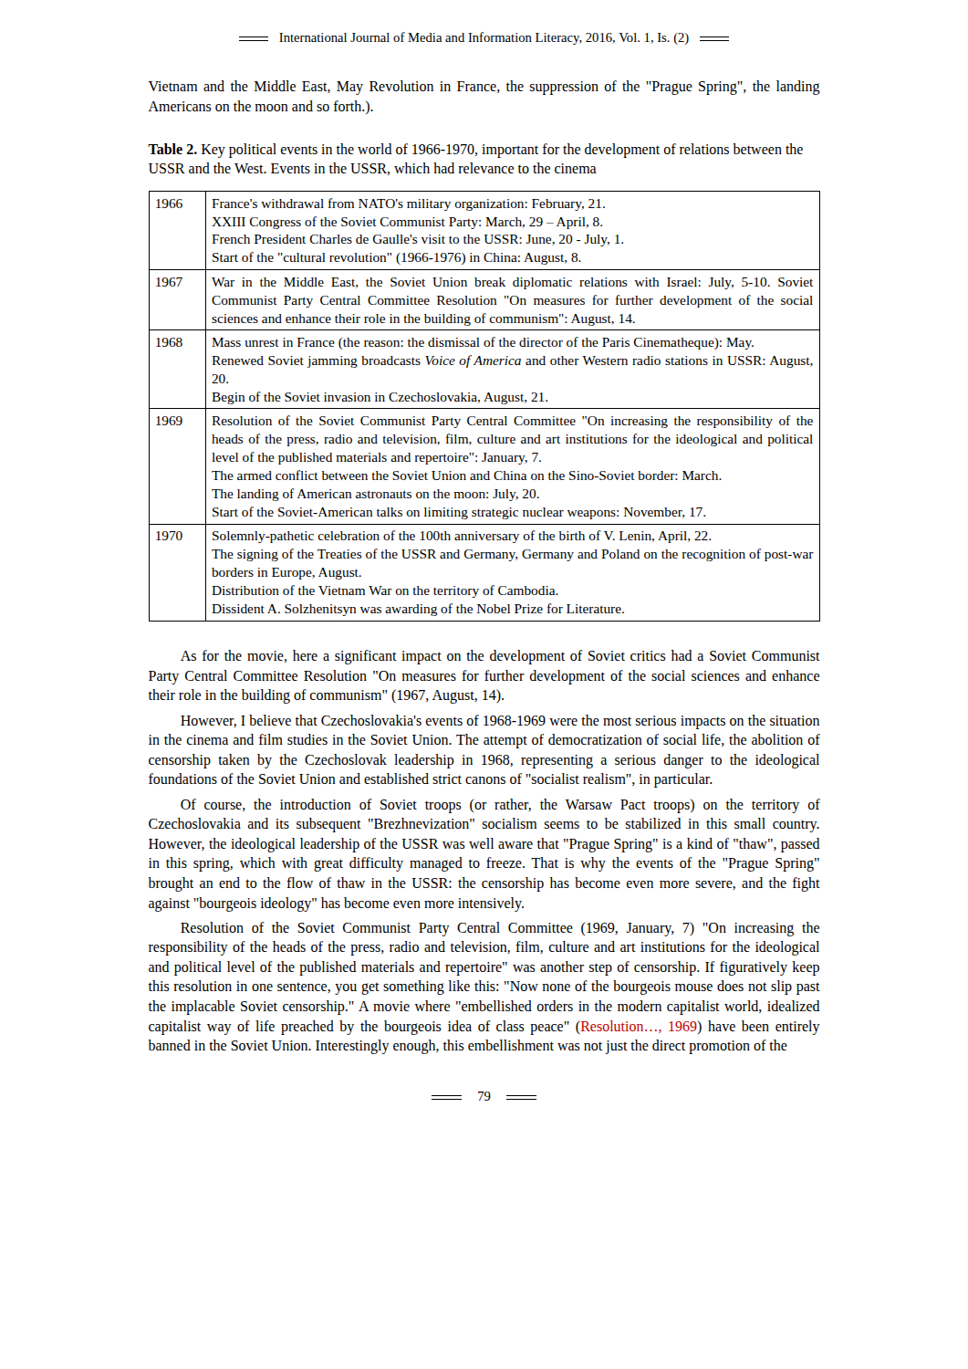International Journal of Media and Information Literacy, 2016, Vol. 1, Is. (2)
Vietnam and the Middle East, May Revolution in France, the suppression of the "Prague Spring", the landing Americans on the moon and so forth.).
Table 2. Key political events in the world of 1966-1970, important for the development of relations between the USSR and the West. Events in the USSR, which had relevance to the cinema
| 1966 | France's withdrawal from NATO's military organization: February, 21. XXIII Congress of the Soviet Communist Party: March, 29 – April, 8. French President Charles de Gaulle's visit to the USSR: June, 20 - July, 1. Start of the "cultural revolution" (1966-1976) in China: August, 8. |
| 1967 | War in the Middle East, the Soviet Union break diplomatic relations with Israel: July, 5-10. Soviet Communist Party Central Committee Resolution "On measures for further development of the social sciences and enhance their role in the building of communism": August, 14. |
| 1968 | Mass unrest in France (the reason: the dismissal of the director of the Paris Cinematheque): May. Renewed Soviet jamming broadcasts Voice of America and other Western radio stations in USSR: August, 20. Begin of the Soviet invasion in Czechoslovakia, August, 21. |
| 1969 | Resolution of the Soviet Communist Party Central Committee "On increasing the responsibility of the heads of the press, radio and television, film, culture and art institutions for the ideological and political level of the published materials and repertoire": January, 7. The armed conflict between the Soviet Union and China on the Sino-Soviet border: March. The landing of American astronauts on the moon: July, 20. Start of the Soviet-American talks on limiting strategic nuclear weapons: November, 17. |
| 1970 | Solemnly-pathetic celebration of the 100th anniversary of the birth of V. Lenin, April, 22. The signing of the Treaties of the USSR and Germany, Germany and Poland on the recognition of post-war borders in Europe, August. Distribution of the Vietnam War on the territory of Cambodia. Dissident A. Solzhenitsyn was awarding of the Nobel Prize for Literature. |
As for the movie, here a significant impact on the development of Soviet critics had a Soviet Communist Party Central Committee Resolution "On measures for further development of the social sciences and enhance their role in the building of communism" (1967, August, 14).
However, I believe that Czechoslovakia's events of 1968-1969 were the most serious impacts on the situation in the cinema and film studies in the Soviet Union. The attempt of democratization of social life, the abolition of censorship taken by the Czechoslovak leadership in 1968, representing a serious danger to the ideological foundations of the Soviet Union and established strict canons of "socialist realism", in particular.
Of course, the introduction of Soviet troops (or rather, the Warsaw Pact troops) on the territory of Czechoslovakia and its subsequent "Brezhnevization" socialism seems to be stabilized in this small country. However, the ideological leadership of the USSR was well aware that "Prague Spring" is a kind of "thaw", passed in this spring, which with great difficulty managed to freeze. That is why the events of the "Prague Spring" brought an end to the flow of thaw in the USSR: the censorship has become even more severe, and the fight against "bourgeois ideology" has become even more intensively.
Resolution of the Soviet Communist Party Central Committee (1969, January, 7) "On increasing the responsibility of the heads of the press, radio and television, film, culture and art institutions for the ideological and political level of the published materials and repertoire" was another step of censorship. If figuratively keep this resolution in one sentence, you get something like this: "Now none of the bourgeois mouse does not slip past the implacable Soviet censorship." A movie where "embellished orders in the modern capitalist world, idealized capitalist way of life preached by the bourgeois idea of class peace" (Resolution…, 1969) have been entirely banned in the Soviet Union. Interestingly enough, this embellishment was not just the direct promotion of the
79